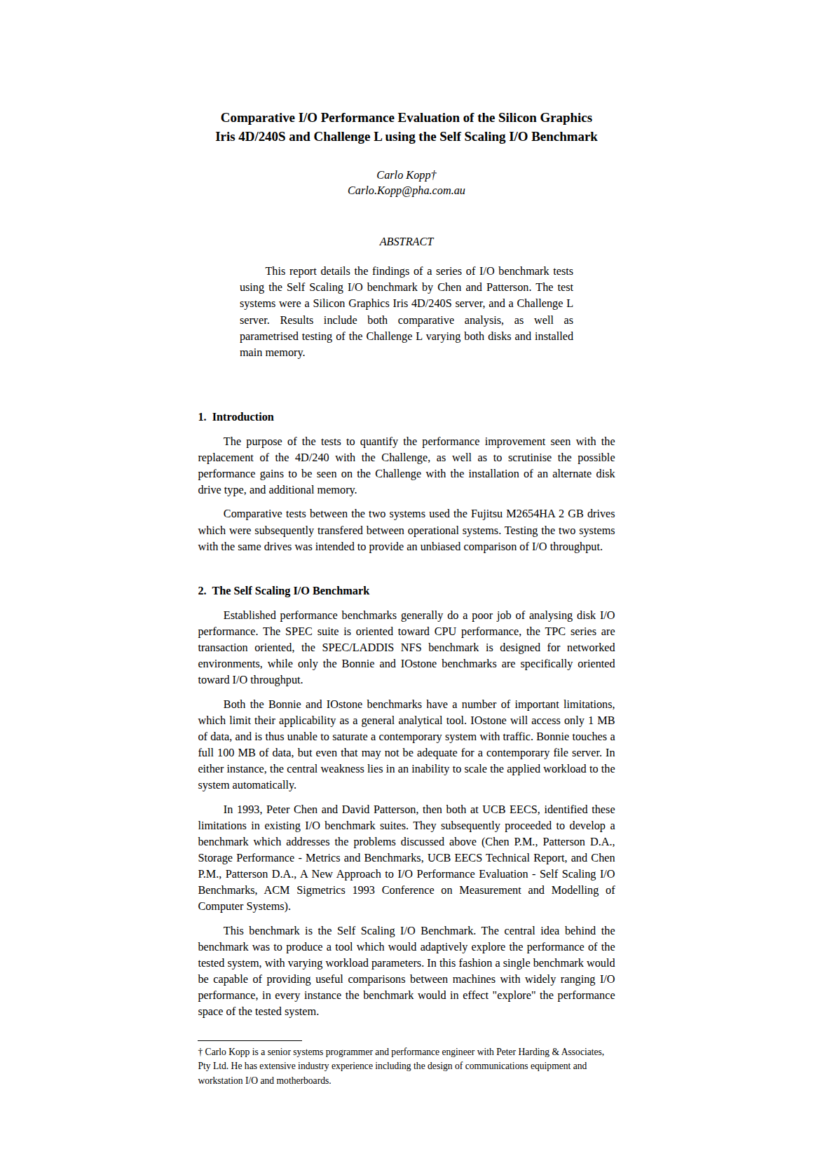Comparative I/O Performance Evaluation of the Silicon Graphics Iris 4D/240S and Challenge L using the Self Scaling I/O Benchmark
Carlo Kopp†
Carlo.Kopp@pha.com.au
ABSTRACT
This report details the findings of a series of I/O benchmark tests using the Self Scaling I/O benchmark by Chen and Patterson. The test systems were a Silicon Graphics Iris 4D/240S server, and a Challenge L server. Results include both comparative analysis, as well as parametrised testing of the Challenge L varying both disks and installed main memory.
1. Introduction
The purpose of the tests to quantify the performance improvement seen with the replacement of the 4D/240 with the Challenge, as well as to scrutinise the possible performance gains to be seen on the Challenge with the installation of an alternate disk drive type, and additional memory.
Comparative tests between the two systems used the Fujitsu M2654HA 2 GB drives which were subsequently transfered between operational systems. Testing the two systems with the same drives was intended to provide an unbiased comparison of I/O throughput.
2. The Self Scaling I/O Benchmark
Established performance benchmarks generally do a poor job of analysing disk I/O performance. The SPEC suite is oriented toward CPU performance, the TPC series are transaction oriented, the SPEC/LADDIS NFS benchmark is designed for networked environments, while only the Bonnie and IOstone benchmarks are specifically oriented toward I/O throughput.
Both the Bonnie and IOstone benchmarks have a number of important limitations, which limit their applicability as a general analytical tool. IOstone will access only 1 MB of data, and is thus unable to saturate a contemporary system with traffic. Bonnie touches a full 100 MB of data, but even that may not be adequate for a contemporary file server. In either instance, the central weakness lies in an inability to scale the applied workload to the system automatically.
In 1993, Peter Chen and David Patterson, then both at UCB EECS, identified these limitations in existing I/O benchmark suites. They subsequently proceeded to develop a benchmark which addresses the problems discussed above (Chen P.M., Patterson D.A., Storage Performance - Metrics and Benchmarks, UCB EECS Technical Report, and Chen P.M., Patterson D.A., A New Approach to I/O Performance Evaluation - Self Scaling I/O Benchmarks, ACM Sigmetrics 1993 Conference on Measurement and Modelling of Computer Systems).
This benchmark is the Self Scaling I/O Benchmark. The central idea behind the benchmark was to produce a tool which would adaptively explore the performance of the tested system, with varying workload parameters. In this fashion a single benchmark would be capable of providing useful comparisons between machines with widely ranging I/O performance, in every instance the benchmark would in effect "explore" the performance space of the tested system.
† Carlo Kopp is a senior systems programmer and performance engineer with Peter Harding & Associates, Pty Ltd. He has extensive industry experience including the design of communications equipment and workstation I/O and motherboards.